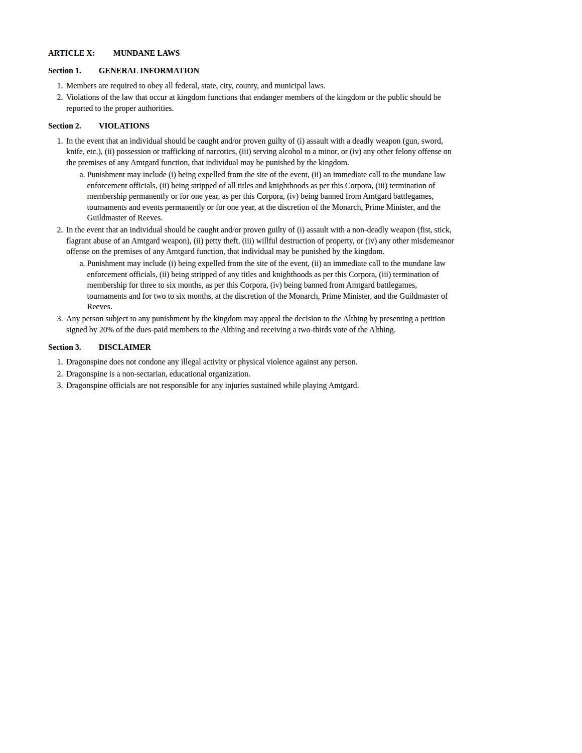ARTICLE X: MUNDANE LAWS
Section 1. GENERAL INFORMATION
Members are required to obey all federal, state, city, county, and municipal laws.
Violations of the law that occur at kingdom functions that endanger members of the kingdom or the public should be reported to the proper authorities.
Section 2. VIOLATIONS
In the event that an individual should be caught and/or proven guilty of (i) assault with a deadly weapon (gun, sword, knife, etc.), (ii) possession or trafficking of narcotics, (iii) serving alcohol to a minor, or (iv) any other felony offense on the premises of any Amtgard function, that individual may be punished by the kingdom.
Punishment may include (i) being expelled from the site of the event, (ii) an immediate call to the mundane law enforcement officials, (ii) being stripped of all titles and knighthoods as per this Corpora, (iii) termination of membership permanently or for one year, as per this Corpora, (iv) being banned from Amtgard battlegames, tournaments and events permanently or for one year, at the discretion of the Monarch, Prime Minister, and the Guildmaster of Reeves.
In the event that an individual should be caught and/or proven guilty of (i) assault with a non-deadly weapon (fist, stick, flagrant abuse of an Amtgard weapon), (ii) petty theft, (iii) willful destruction of property, or (iv) any other misdemeanor offense on the premises of any Amtgard function, that individual may be punished by the kingdom.
Punishment may include (i) being expelled from the site of the event, (ii) an immediate call to the mundane law enforcement officials, (ii) being stripped of any titles and knighthoods as per this Corpora, (iii) termination of membership for three to six months, as per this Corpora, (iv) being banned from Amtgard battlegames, tournaments and for two to six months, at the discretion of the Monarch, Prime Minister, and the Guildmaster of Reeves.
Any person subject to any punishment by the kingdom may appeal the decision to the Althing by presenting a petition signed by 20% of the dues-paid members to the Althing and receiving a two-thirds vote of the Althing.
Section 3. DISCLAIMER
Dragonspine does not condone any illegal activity or physical violence against any person.
Dragonspine is a non-sectarian, educational organization.
Dragonspine officials are not responsible for any injuries sustained while playing Amtgard.